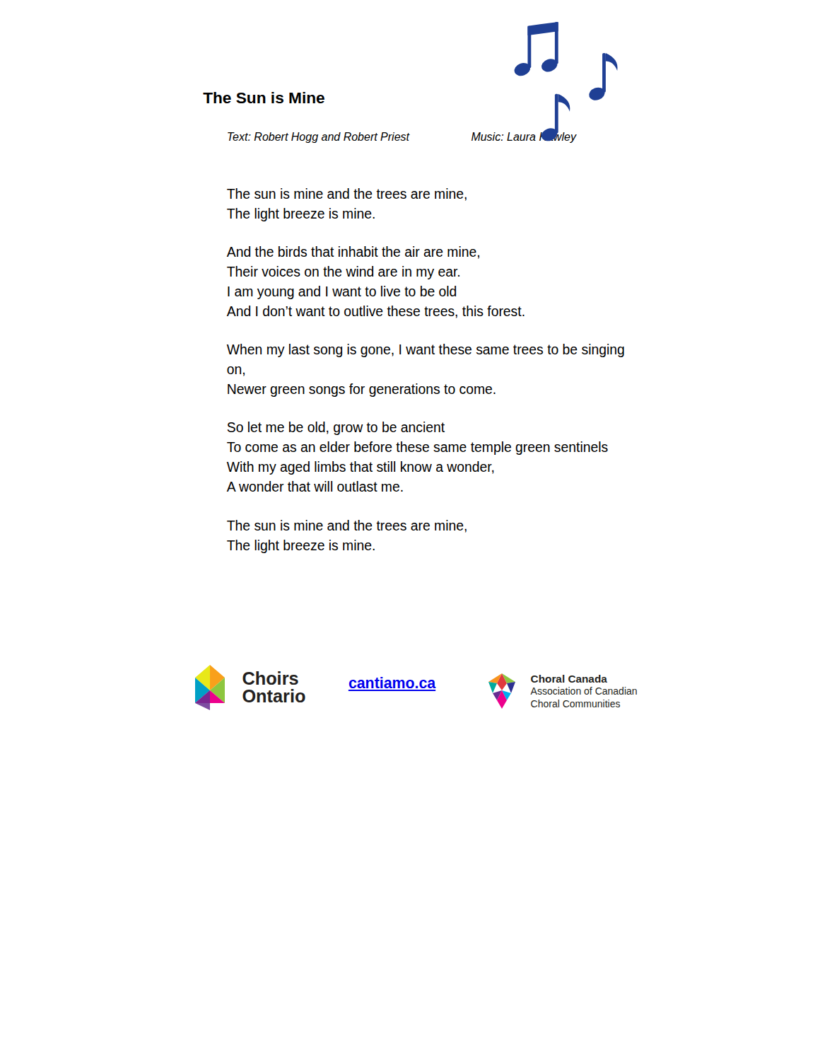The Sun is Mine
Text: Robert Hogg and Robert Priest Music: Laura Hawley
The sun is mine and the trees are mine,
The light breeze is mine.
And the birds that inhabit the air are mine,
Their voices on the wind are in my ear.
I am young and I want to live to be old
And I don’t want to outlive these trees, this forest.
When my last song is gone, I want these same trees to be singing on,
Newer green songs for generations to come.
So let me be old, grow to be ancient
To come as an elder before these same temple green sentinels
With my aged limbs that still know a wonder,
A wonder that will outlast me.
The sun is mine and the trees are mine,
The light breeze is mine.
Choirs
Ontario
cantiamo.ca
Choral Canada
Association of Canadian
Choral Communities